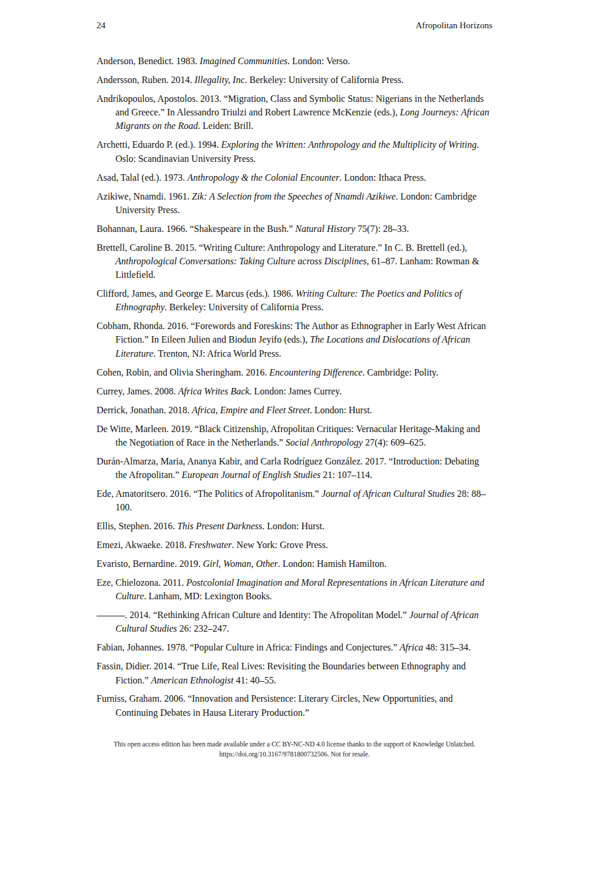24 Afropolitan Horizons
Anderson, Benedict. 1983. Imagined Communities. London: Verso.
Andersson, Ruben. 2014. Illegality, Inc. Berkeley: University of California Press.
Andrikopoulos, Apostolos. 2013. “Migration, Class and Symbolic Status: Nigerians in the Netherlands and Greece.” In Alessandro Triulzi and Robert Lawrence McKenzie (eds.), Long Journeys: African Migrants on the Road. Leiden: Brill.
Archetti, Eduardo P. (ed.). 1994. Exploring the Written: Anthropology and the Multiplicity of Writing. Oslo: Scandinavian University Press.
Asad, Talal (ed.). 1973. Anthropology & the Colonial Encounter. London: Ithaca Press.
Azikiwe, Nnamdi. 1961. Zik: A Selection from the Speeches of Nnamdi Azikiwe. London: Cambridge University Press.
Bohannan, Laura. 1966. “Shakespeare in the Bush.” Natural History 75(7): 28–33.
Brettell, Caroline B. 2015. “Writing Culture: Anthropology and Literature.” In C. B. Brettell (ed.), Anthropological Conversations: Taking Culture across Disciplines, 61–87. Lanham: Rowman & Littlefield.
Clifford, James, and George E. Marcus (eds.). 1986. Writing Culture: The Poetics and Politics of Ethnography. Berkeley: University of California Press.
Cobham, Rhonda. 2016. “Forewords and Foreskins: The Author as Ethnographer in Early West African Fiction.” In Eileen Julien and Biodun Jeyifo (eds.), The Locations and Dislocations of African Literature. Trenton, NJ: Africa World Press.
Cohen, Robin, and Olivia Sheringham. 2016. Encountering Difference. Cambridge: Polity.
Currey, James. 2008. Africa Writes Back. London: James Currey.
Derrick, Jonathan. 2018. Africa, Empire and Fleet Street. London: Hurst.
De Witte, Marleen. 2019. “Black Citizenship, Afropolitan Critiques: Vernacular Heritage-Making and the Negotiation of Race in the Netherlands.” Social Anthropology 27(4): 609–625.
Durán-Almarza, Maria, Ananya Kabir, and Carla Rodríguez González. 2017. “Introduction: Debating the Afropolitan.” European Journal of English Studies 21: 107–114.
Ede, Amatoritsero. 2016. “The Politics of Afropolitanism.” Journal of African Cultural Studies 28: 88–100.
Ellis, Stephen. 2016. This Present Darkness. London: Hurst.
Emezi, Akwaeke. 2018. Freshwater. New York: Grove Press.
Evaristo, Bernardine. 2019. Girl, Woman, Other. London: Hamish Hamilton.
Eze, Chielozona. 2011. Postcolonial Imagination and Moral Representations in African Literature and Culture. Lanham, MD: Lexington Books.
———. 2014. “Rethinking African Culture and Identity: The Afropolitan Model.” Journal of African Cultural Studies 26: 232–247.
Fabian, Johannes. 1978. “Popular Culture in Africa: Findings and Conjectures.” Africa 48: 315–34.
Fassin, Didier. 2014. “True Life, Real Lives: Revisiting the Boundaries between Ethnography and Fiction.” American Ethnologist 41: 40–55.
Furniss, Graham. 2006. “Innovation and Persistence: Literary Circles, New Opportunities, and Continuing Debates in Hausa Literary Production.”
This open access edition has been made available under a CC BY-NC-ND 4.0 license thanks to the support of Knowledge Unlatched. https://doi.org/10.3167/9781800732506. Not for resale.